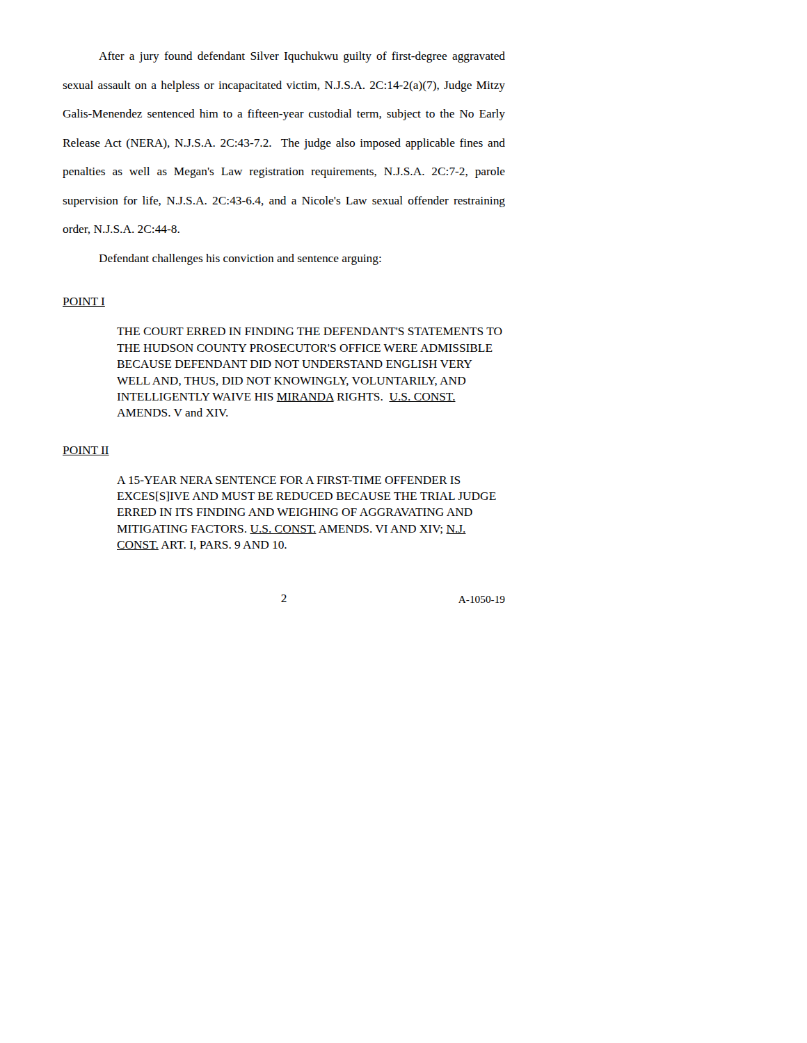After a jury found defendant Silver Iquchukwu guilty of first-degree aggravated sexual assault on a helpless or incapacitated victim, N.J.S.A. 2C:14-2(a)(7), Judge Mitzy Galis-Menendez sentenced him to a fifteen-year custodial term, subject to the No Early Release Act (NERA), N.J.S.A. 2C:43-7.2. The judge also imposed applicable fines and penalties as well as Megan's Law registration requirements, N.J.S.A. 2C:7-2, parole supervision for life, N.J.S.A. 2C:43-6.4, and a Nicole's Law sexual offender restraining order, N.J.S.A. 2C:44-8.
Defendant challenges his conviction and sentence arguing:
POINT I
THE COURT ERRED IN FINDING THE DEFENDANT'S STATEMENTS TO THE HUDSON COUNTY PROSECUTOR'S OFFICE WERE ADMISSIBLE BECAUSE DEFENDANT DID NOT UNDERSTAND ENGLISH VERY WELL AND, THUS, DID NOT KNOWINGLY, VOLUNTARILY, AND INTELLIGENTLY WAIVE HIS MIRANDA RIGHTS. U.S. CONST. AMENDS. V and XIV.
POINT II
A 15-YEAR NERA SENTENCE FOR A FIRST-TIME OFFENDER IS EXCES[S]IVE AND MUST BE REDUCED BECAUSE THE TRIAL JUDGE ERRED IN ITS FINDING AND WEIGHING OF AGGRAVATING AND MITIGATING FACTORS. U.S. CONST. AMENDS. VI AND XIV; N.J. CONST. ART. I, PARS. 9 AND 10.
2
A-1050-19